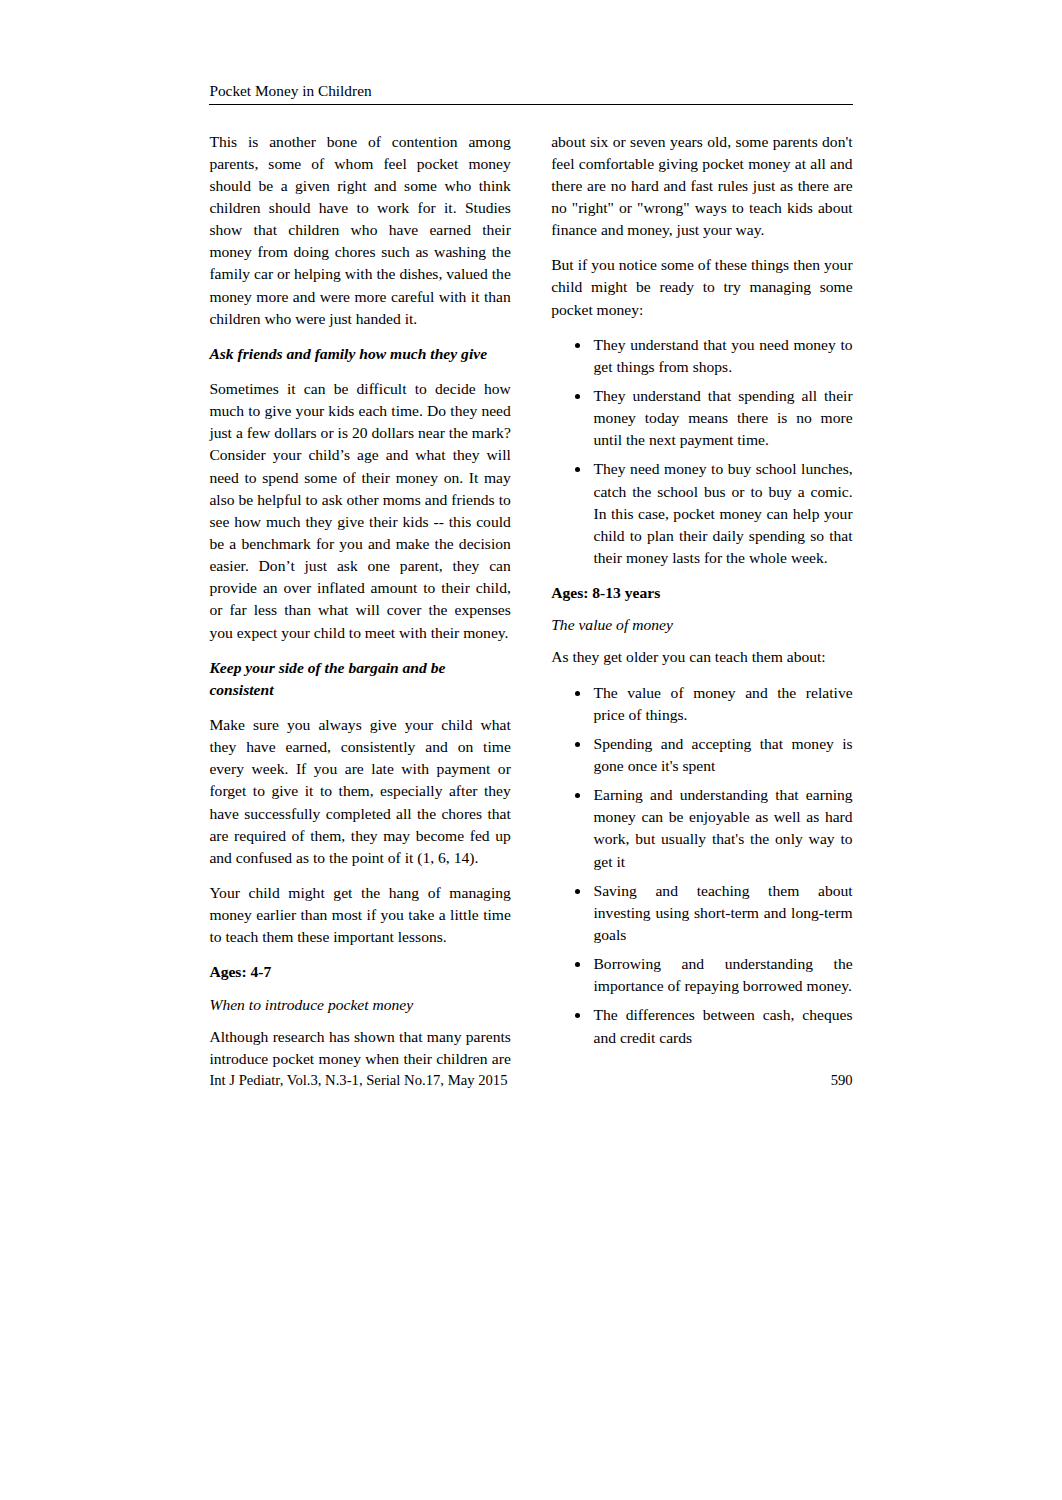Pocket Money in Children
This is another bone of contention among parents, some of whom feel pocket money should be a given right and some who think children should have to work for it. Studies show that children who have earned their money from doing chores such as washing the family car or helping with the dishes, valued the money more and were more careful with it than children who were just handed it.
Ask friends and family how much they give
Sometimes it can be difficult to decide how much to give your kids each time. Do they need just a few dollars or is 20 dollars near the mark? Consider your child’s age and what they will need to spend some of their money on. It may also be helpful to ask other moms and friends to see how much they give their kids -- this could be a benchmark for you and make the decision easier. Don’t just ask one parent, they can provide an over inflated amount to their child, or far less than what will cover the expenses you expect your child to meet with their money.
Keep your side of the bargain and be consistent
Make sure you always give your child what they have earned, consistently and on time every week. If you are late with payment or forget to give it to them, especially after they have successfully completed all the chores that are required of them, they may become fed up and confused as to the point of it (1, 6, 14).
Your child might get the hang of managing money earlier than most if you take a little time to teach them these important lessons.
Ages: 4-7
When to introduce pocket money
Although research has shown that many parents introduce pocket money when their children are about six or seven years old, some parents don't feel comfortable giving pocket money at all and there are no hard and fast rules just as there are no "right" or "wrong" ways to teach kids about finance and money, just your way.
But if you notice some of these things then your child might be ready to try managing some pocket money:
They understand that you need money to get things from shops.
They understand that spending all their money today means there is no more until the next payment time.
They need money to buy school lunches, catch the school bus or to buy a comic. In this case, pocket money can help your child to plan their daily spending so that their money lasts for the whole week.
Ages: 8-13 years
The value of money
As they get older you can teach them about:
The value of money and the relative price of things.
Spending and accepting that money is gone once it's spent
Earning and understanding that earning money can be enjoyable as well as hard work, but usually that's the only way to get it
Saving and teaching them about investing using short-term and long-term goals
Borrowing and understanding the importance of repaying borrowed money.
The differences between cash, cheques and credit cards
Int J Pediatr, Vol.3, N.3-1, Serial No.17, May 2015 590